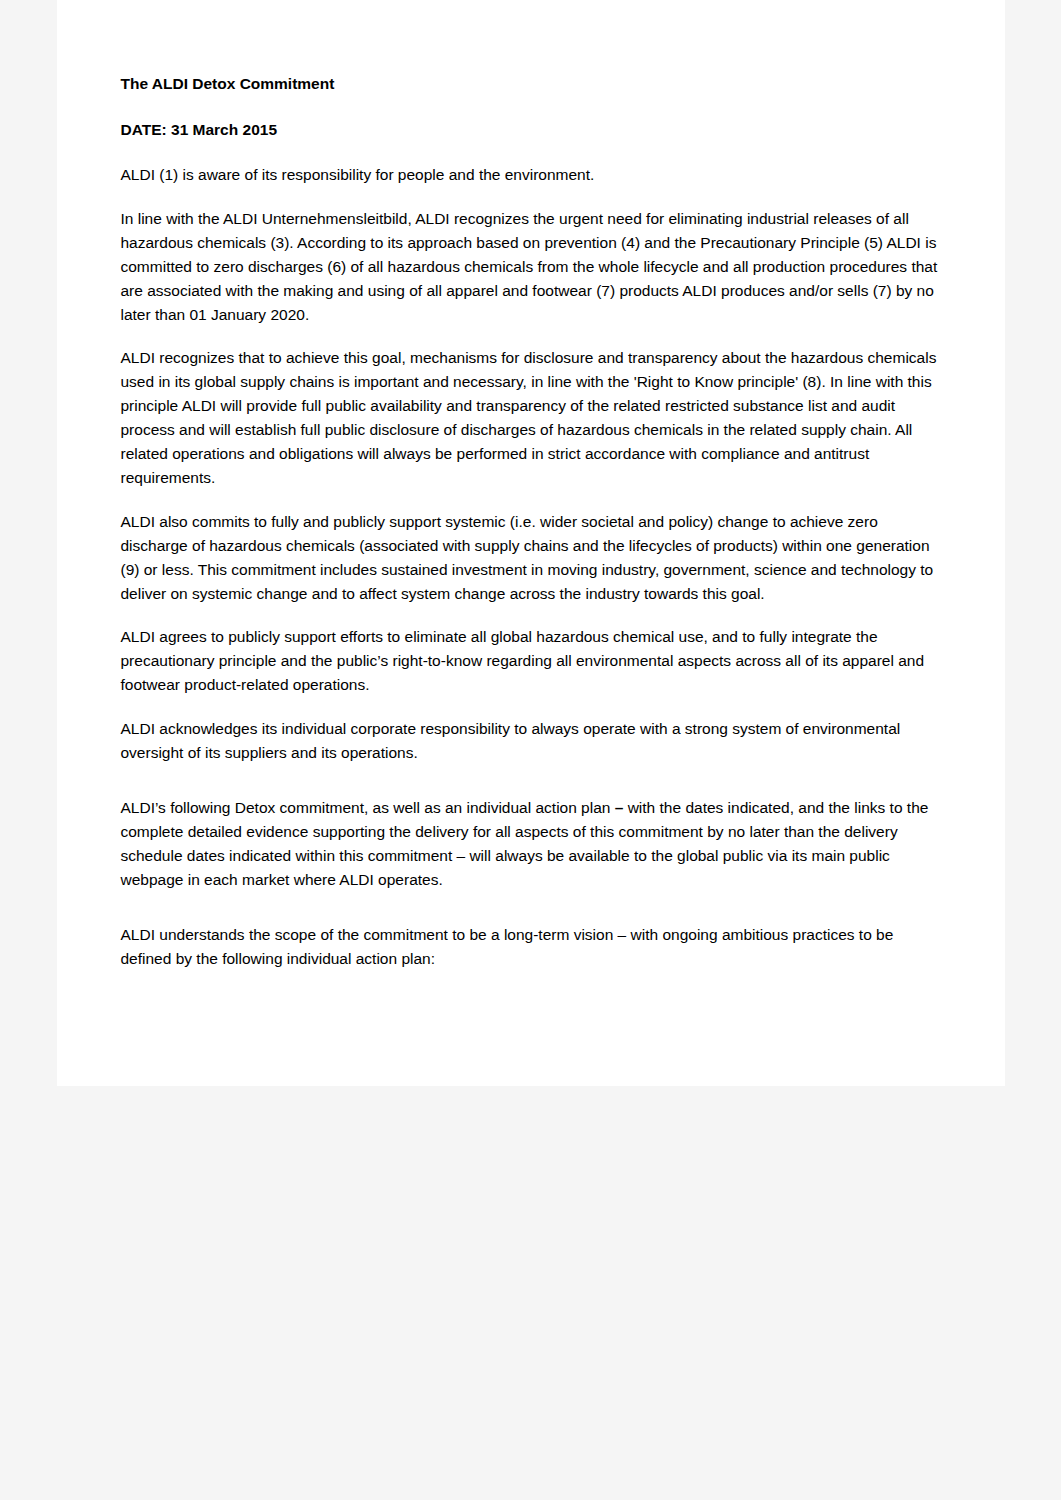The ALDI Detox Commitment
DATE: 31 March 2015
ALDI (1) is aware of its responsibility for people and the environment.
In line with the ALDI Unternehmensleitbild, ALDI recognizes the urgent need for eliminating industrial releases of all hazardous chemicals (3). According to its approach based on prevention (4) and the Precautionary Principle (5) ALDI is committed to zero discharges (6) of all hazardous chemicals from the whole lifecycle and all production procedures that are associated with the making and using of all apparel and footwear (7) products ALDI produces and/or sells (7) by no later than 01 January 2020.
ALDI recognizes that to achieve this goal, mechanisms for disclosure and transparency about the hazardous chemicals used in its global supply chains is important and necessary, in line with the 'Right to Know principle' (8). In line with this principle ALDI will provide full public availability and transparency of the related restricted substance list and audit process and will establish full public disclosure of discharges of hazardous chemicals in the related supply chain. All related operations and obligations will always be performed in strict accordance with compliance and antitrust requirements.
ALDI also commits to fully and publicly support systemic (i.e. wider societal and policy) change to achieve zero discharge of hazardous chemicals (associated with supply chains and the lifecycles of products) within one generation (9) or less. This commitment includes sustained investment in moving industry, government, science and technology to deliver on systemic change and to affect system change across the industry towards this goal.
ALDI agrees to publicly support efforts to eliminate all global hazardous chemical use, and to fully integrate the precautionary principle and the public’s right-to-know regarding all environmental aspects across all of its apparel and footwear product-related operations.
ALDI acknowledges its individual corporate responsibility to always operate with a strong system of environmental oversight of its suppliers and its operations.
ALDI’s following Detox commitment, as well as an individual action plan – with the dates indicated, and the links to the complete detailed evidence supporting the delivery for all aspects of this commitment by no later than the delivery schedule dates indicated within this commitment – will always be available to the global public via its main public webpage in each market where ALDI operates.
ALDI understands the scope of the commitment to be a long-term vision – with ongoing ambitious practices to be defined by the following individual action plan: